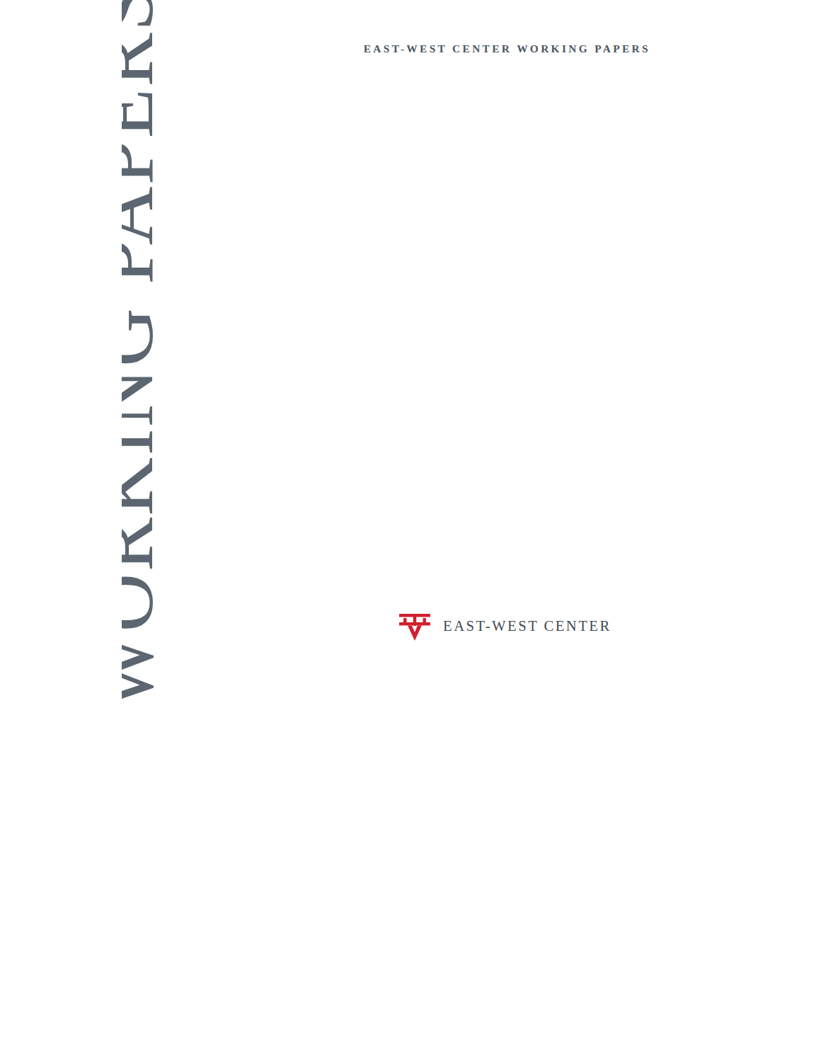East-West Center Working Papers
Working Papers
East-West Center